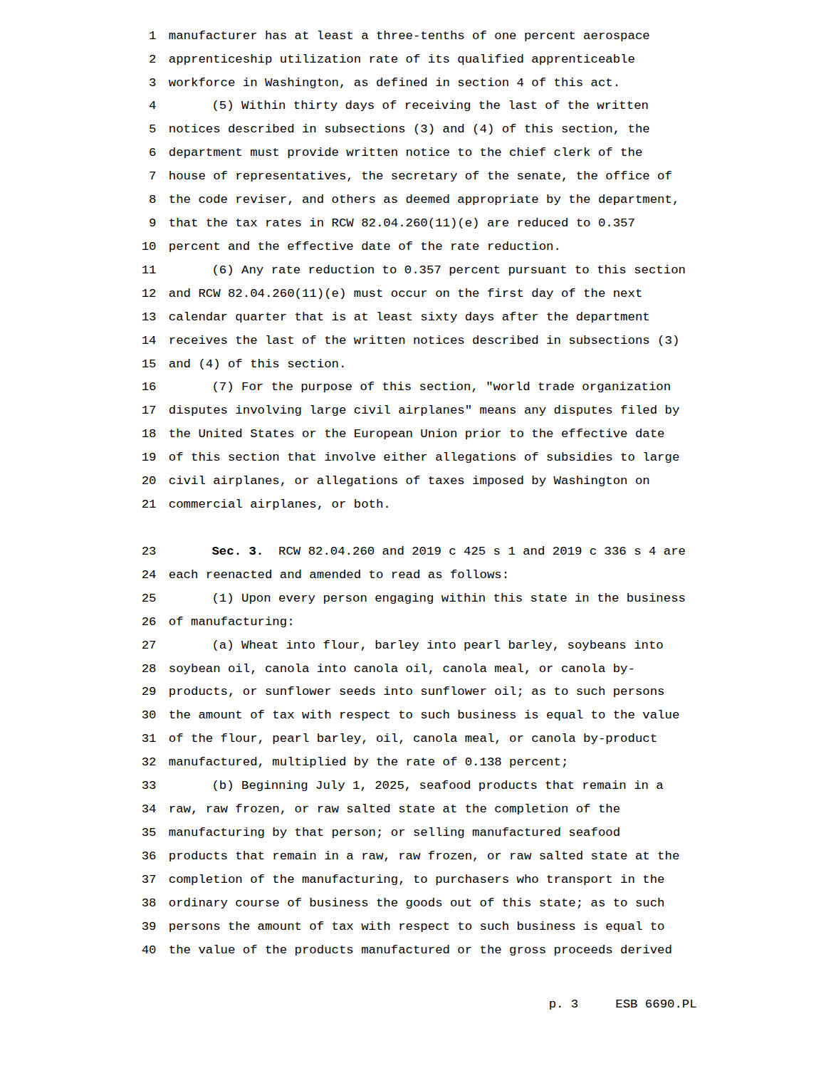manufacturer has at least a three-tenths of one percent aerospace
apprenticeship utilization rate of its qualified apprenticeable
workforce in Washington, as defined in section 4 of this act.
(5) Within thirty days of receiving the last of the written
notices described in subsections (3) and (4) of this section, the
department must provide written notice to the chief clerk of the
house of representatives, the secretary of the senate, the office of
the code reviser, and others as deemed appropriate by the department,
that the tax rates in RCW 82.04.260(11)(e) are reduced to 0.357
percent and the effective date of the rate reduction.
(6) Any rate reduction to 0.357 percent pursuant to this section
and RCW 82.04.260(11)(e) must occur on the first day of the next
calendar quarter that is at least sixty days after the department
receives the last of the written notices described in subsections (3)
and (4) of this section.
(7) For the purpose of this section, "world trade organization
disputes involving large civil airplanes" means any disputes filed by
the United States or the European Union prior to the effective date
of this section that involve either allegations of subsidies to large
civil airplanes, or allegations of taxes imposed by Washington on
commercial airplanes, or both.
Sec. 3. RCW 82.04.260 and 2019 c 425 s 1 and 2019 c 336 s 4 are
each reenacted and amended to read as follows:
(1) Upon every person engaging within this state in the business
of manufacturing:
(a) Wheat into flour, barley into pearl barley, soybeans into
soybean oil, canola into canola oil, canola meal, or canola by-
products, or sunflower seeds into sunflower oil; as to such persons
the amount of tax with respect to such business is equal to the value
of the flour, pearl barley, oil, canola meal, or canola by-product
manufactured, multiplied by the rate of 0.138 percent;
(b) Beginning July 1, 2025, seafood products that remain in a
raw, raw frozen, or raw salted state at the completion of the
manufacturing by that person; or selling manufactured seafood
products that remain in a raw, raw frozen, or raw salted state at the
completion of the manufacturing, to purchasers who transport in the
ordinary course of business the goods out of this state; as to such
persons the amount of tax with respect to such business is equal to
the value of the products manufactured or the gross proceeds derived
p. 3 ESB 6690.PL